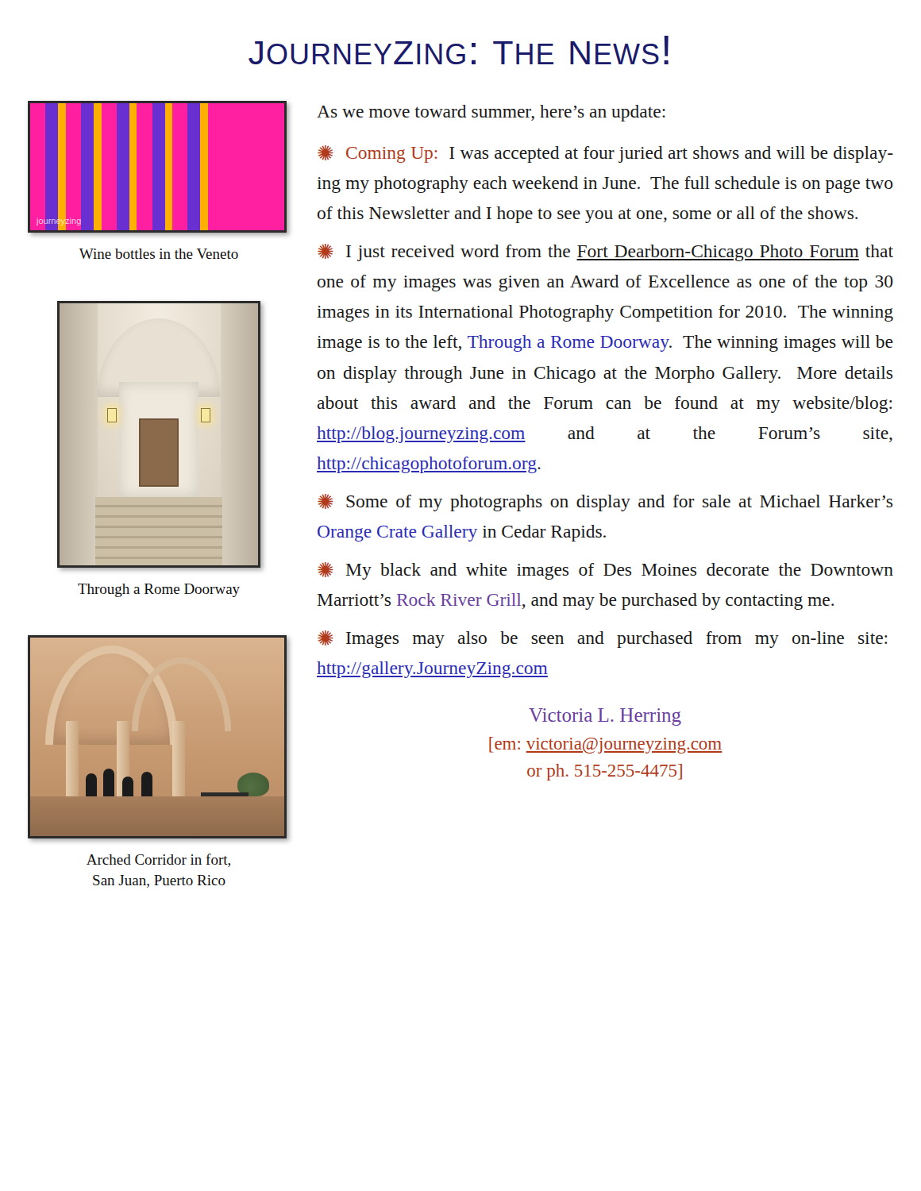JourneyZing: The News!
journeyzing
Wine bottles in the Veneto
Through a Rome Doorway
Arched Corridor in fort,
San Juan, Puerto Rico
As we move toward summer, here’s an update:
✺Coming Up: I was accepted at four juried art shows and will be displaying my photography each weekend in June. The full schedule is on page two of this Newsletter and I hope to see you at one, some or all of the shows.
✺I just received word from the Fort Dearborn-Chicago Photo Forum that one of my images was given an Award of Excellence as one of the top 30 images in its International Photography Competition for 2010. The winning image is to the left, Through a Rome Doorway. The winning images will be on display through June in Chicago at the Morpho Gallery. More details about this award and the Forum can be found at my website/blog: http://blog.journeyzing.com and at the Forum’s site, http://chicagophotoforum.org.
✺Some of my photographs on display and for sale at Michael Harker’s Orange Crate Gallery in Cedar Rapids.
✺My black and white images of Des Moines decorate the Downtown Marriott’s Rock River Grill, and may be purchased by contacting me.
✺Images may also be seen and purchased from my on-line site: http://gallery.JourneyZing.com
Victoria L. Herring
[em: victoria@journeyzing.com
or ph. 515-255-4475]